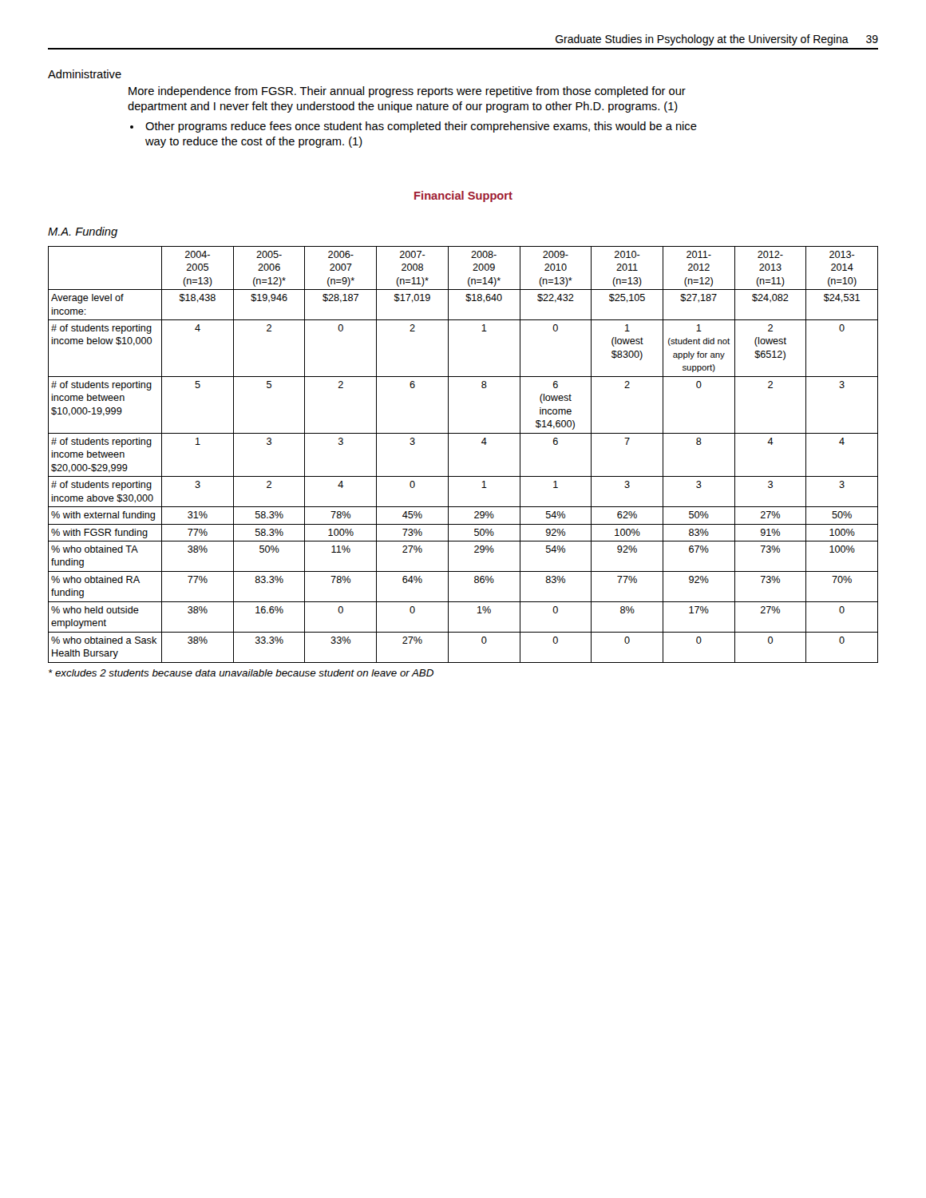Graduate Studies in Psychology at the University of Regina 39
Administrative
More independence from FGSR. Their annual progress reports were repetitive from those completed for our department and I never felt they understood the unique nature of our program to other Ph.D. programs. (1)
Other programs reduce fees once student has completed their comprehensive exams, this would be a nice way to reduce the cost of the program. (1)
Financial Support
M.A. Funding
| | 2004- 2005 (n=13) | 2005- 2006 (n=12)* | 2006- 2007 (n=9)* | 2007- 2008 (n=11)* | 2008- 2009 (n=14)* | 2009- 2010 (n=13)* | 2010- 2011 (n=13) | 2011- 2012 (n=12) | 2012- 2013 (n=11) | 2013- 2014 (n=10) |
| --- | --- | --- | --- | --- | --- | --- | --- | --- | --- | --- |
| Average level of income: | $18,438 | $19,946 | $28,187 | $17,019 | $18,640 | $22,432 | $25,105 | $27,187 | $24,082 | $24,531 |
| # of students reporting income below $10,000 | 4 | 2 | 0 | 2 | 1 | 0 | 1 (lowest $8300) | 1 (student did not apply for any support) | 2 (lowest $6512) | 0 |
| # of students reporting income between $10,000-19,999 | 5 | 5 | 2 | 6 | 8 | 6 (lowest income $14,600) | 2 | 0 | 2 | 3 |
| # of students reporting income between $20,000-$29,999 | 1 | 3 | 3 | 3 | 4 | 6 | 7 | 8 | 4 | 4 |
| # of students reporting income above $30,000 | 3 | 2 | 4 | 0 | 1 | 1 | 3 | 3 | 3 | 3 |
| % with external funding | 31% | 58.3% | 78% | 45% | 29% | 54% | 62% | 50% | 27% | 50% |
| % with FGSR funding | 77% | 58.3% | 100% | 73% | 50% | 92% | 100% | 83% | 91% | 100% |
| % who obtained TA funding | 38% | 50% | 11% | 27% | 29% | 54% | 92% | 67% | 73% | 100% |
| % who obtained RA funding | 77% | 83.3% | 78% | 64% | 86% | 83% | 77% | 92% | 73% | 70% |
| % who held outside employment | 38% | 16.6% | 0 | 0 | 1% | 0 | 8% | 17% | 27% | 0 |
| % who obtained a Sask Health Bursary | 38% | 33.3% | 33% | 27% | 0 | 0 | 0 | 0 | 0 | 0 |
* excludes 2 students because data unavailable because student on leave or ABD